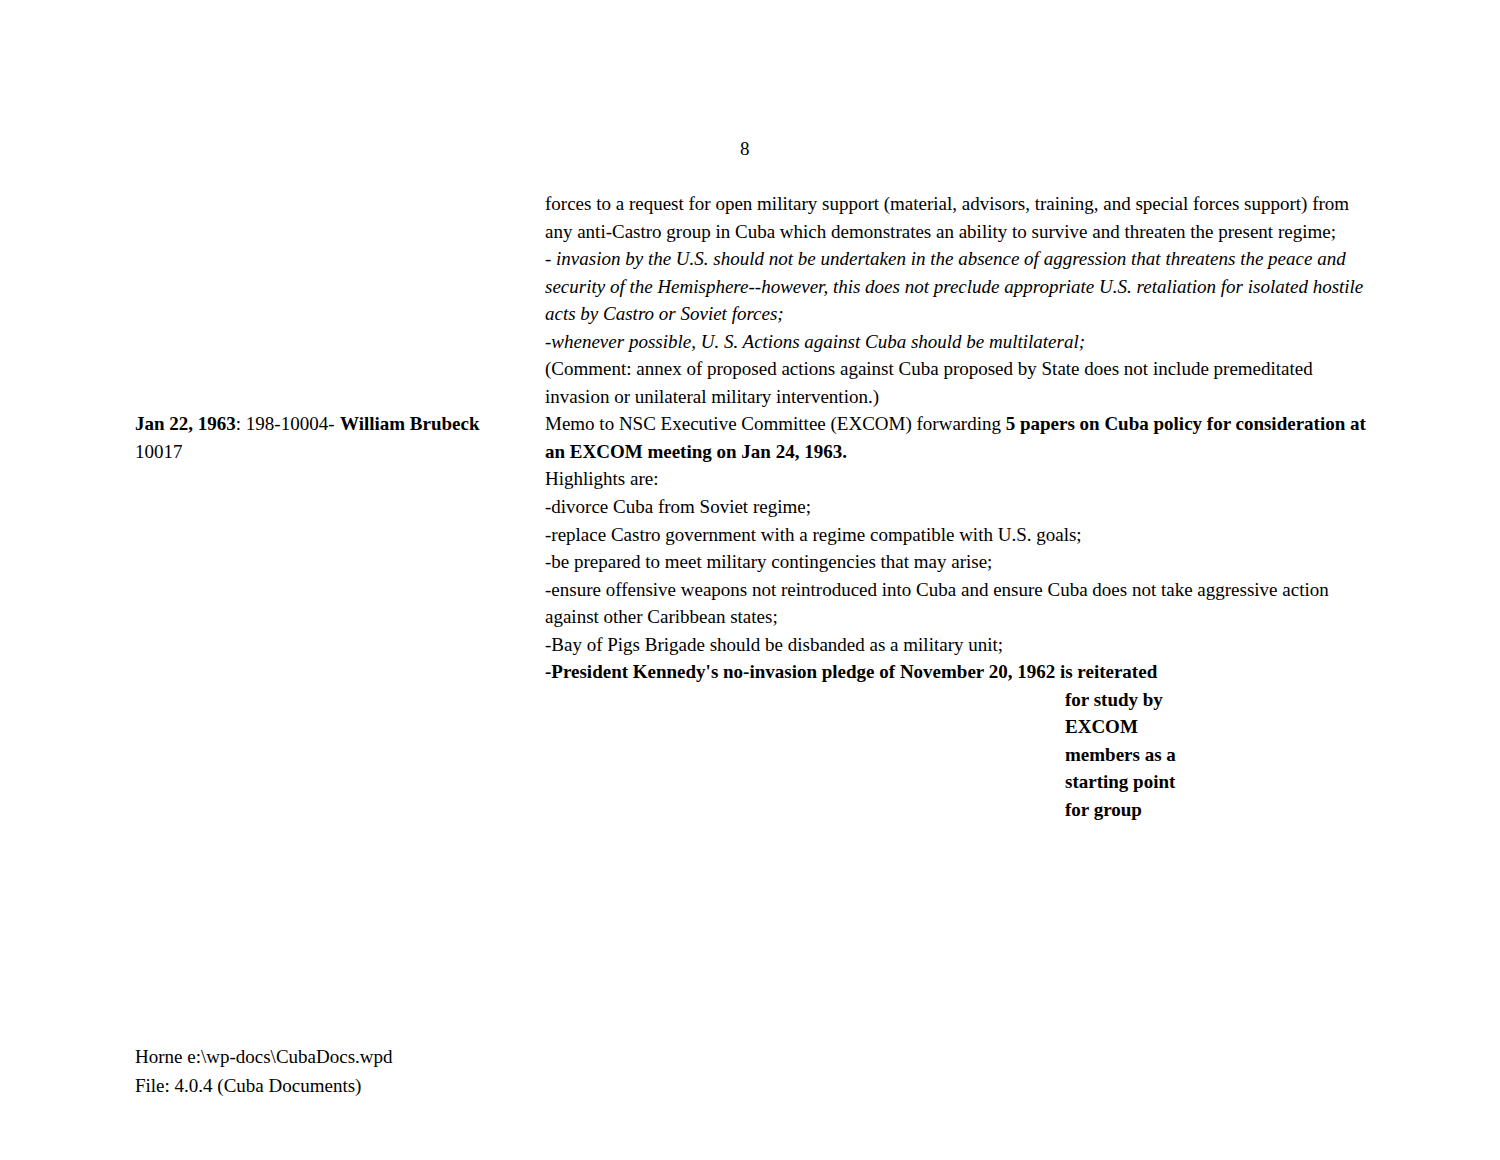8
forces to a request for open military support (material, advisors, training, and special forces support) from any anti-Castro group in Cuba which demonstrates an ability to survive and threaten the present regime;
- invasion by the U.S. should not be undertaken in the absence of aggression that threatens the peace and security of the Hemisphere--however, this does not preclude appropriate U.S. retaliation for isolated hostile acts by Castro or Soviet forces;
-whenever possible, U. S. Actions against Cuba should be multilateral;
(Comment: annex of proposed actions against Cuba proposed by State does not include premeditated invasion or unilateral military intervention.)
Jan 22, 1963: 198-10004-10017
William Brubeck
Memo to NSC Executive Committee (EXCOM) forwarding 5 papers on Cuba policy for consideration at an EXCOM meeting on Jan 24, 1963.
Highlights are:
-divorce Cuba from Soviet regime;
-replace Castro government with a regime compatible with U.S. goals;
-be prepared to meet military contingencies that may arise;
-ensure offensive weapons not reintroduced into Cuba and ensure Cuba does not take aggressive action against other Caribbean states;
-Bay of Pigs Brigade should be disbanded as a military unit;
-President Kennedy's no-invasion pledge of November 20, 1962 is reiterated
for study by
EXCOM
members as a
starting point
for group
Horne e:\wp-docs\CubaDocs.wpd
File: 4.0.4 (Cuba Documents)